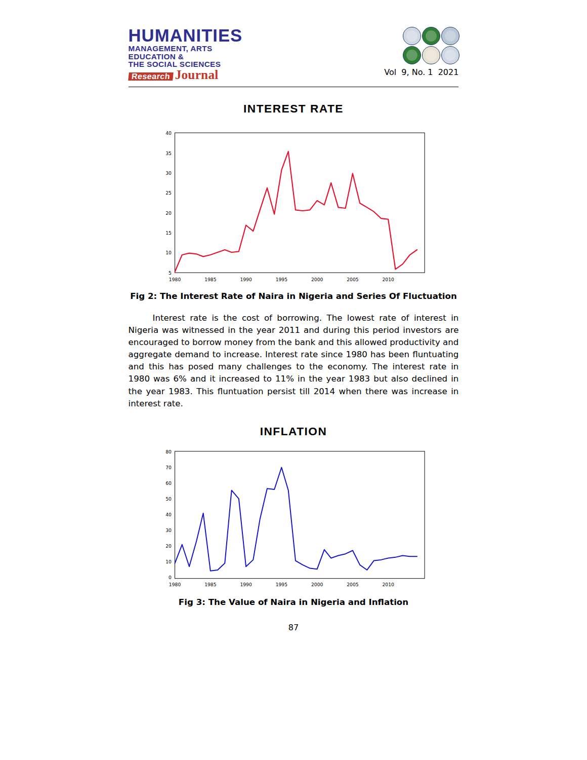HUMANITIES
MANAGEMENT, ARTS
EDUCATION &
THE SOCIAL SCIENCES
Research Journal
Vol 9, No. 1 2021
INTEREST RATE
40 35 30 25 20 15 10 5 1980 1985 1990 1995 2000 2005 2010
Fig 2: The Interest Rate of Naira in Nigeria and Series Of Fluctuation
Interest rate is the cost of borrowing. The lowest rate of interest in Nigeria was witnessed in the year 2011 and during this period investors are encouraged to borrow money from the bank and this allowed productivity and aggregate demand to increase. Interest rate since 1980 has been fluntuating and this has posed many challenges to the economy. The interest rate in 1980 was 6% and it increased to 11% in the year 1983 but also declined in the year 1983. This fluntuation persist till 2014 when there was increase in interest rate.
INFLATION
80 70 60 50 40 30 20 10 0 1980 1985 1990 1995 2000 2005 2010
Fig 3: The Value of Naira in Nigeria and Inflation
87